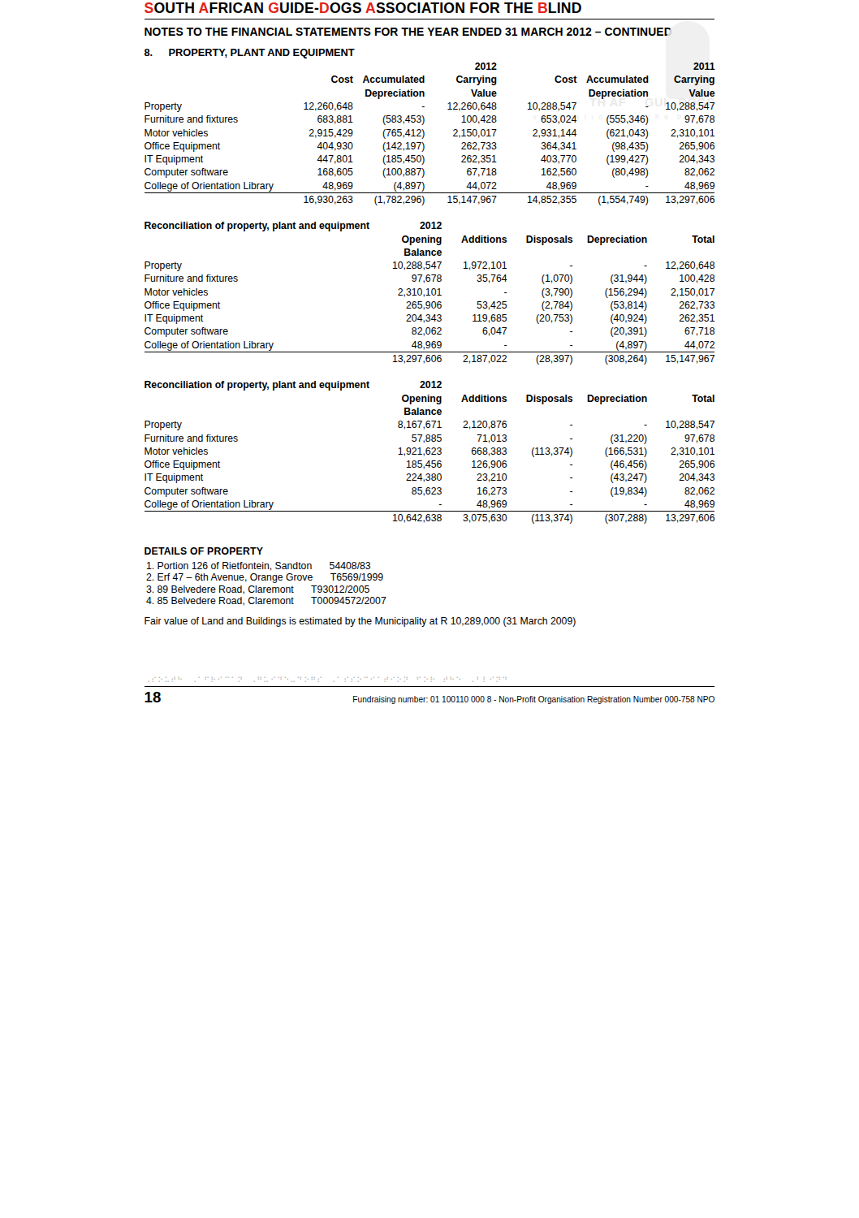SOUTH AFRICAN GUIDE-DOGS ASSOCIATION FOR THE BLIND
NOTES TO THE FINANCIAL STATEMENTS FOR THE YEAR ENDED 31 MARCH 2012 – CONTINUED
TH AF GUI DOGS
s s o c i a t i o n f o r t h e b l i n d
8. PROPERTY, PLANT AND EQUIPMENT
| | | 2012 | | | 2011 |
| --- | --- | --- | --- | --- | --- |
| | Cost | Accumulated | Carrying | | Cost | Accumulated | Carrying |
| | | Depreciation | Value | | | Depreciation | Value |
| Property | 12,260,648 | - | 12,260,648 | | 10,288,547 | - | 10,288,547 |
| Furniture and fixtures | 683,881 | (583,453) | 100,428 | | 653,024 | (555,346) | 97,678 |
| Motor vehicles | 2,915,429 | (765,412) | 2,150,017 | | 2,931,144 | (621,043) | 2,310,101 |
| Office Equipment | 404,930 | (142,197) | 262,733 | | 364,341 | (98,435) | 265,906 |
| IT Equipment | 447,801 | (185,450) | 262,351 | | 403,770 | (199,427) | 204,343 |
| Computer software | 168,605 | (100,887) | 67,718 | | 162,560 | (80,498) | 82,062 |
| College of Orientation Library | 48,969 | (4,897) | 44,072 | | 48,969 | - | 48,969 |
| | 16,930,263 | (1,782,296) | 15,147,967 | | 14,852,355 | (1,554,749) | 13,297,606 |
| Reconciliation of property, plant and equipment | 2012 | | | | |
| --- | --- | --- | --- | --- | --- |
| | Opening | Additions | Disposals | Depreciation | Total |
| | Balance | | | | |
| Property | 10,288,547 | 1,972,101 | - | - | 12,260,648 |
| Furniture and fixtures | 97,678 | 35,764 | (1,070) | (31,944) | 100,428 |
| Motor vehicles | 2,310,101 | - | (3,790) | (156,294) | 2,150,017 |
| Office Equipment | 265,906 | 53,425 | (2,784) | (53,814) | 262,733 |
| IT Equipment | 204,343 | 119,685 | (20,753) | (40,924) | 262,351 |
| Computer software | 82,062 | 6,047 | - | (20,391) | 67,718 |
| College of Orientation Library | 48,969 | - | - | (4,897) | 44,072 |
| | 13,297,606 | 2,187,022 | (28,397) | (308,264) | 15,147,967 |
| Reconciliation of property, plant and equipment | 2012 | | | | |
| --- | --- | --- | --- | --- | --- |
| | Opening | Additions | Disposals | Depreciation | Total |
| | Balance | | | | |
| Property | 8,167,671 | 2,120,876 | - | - | 10,288,547 |
| Furniture and fixtures | 57,885 | 71,013 | - | (31,220) | 97,678 |
| Motor vehicles | 1,921,623 | 668,383 | (113,374) | (166,531) | 2,310,101 |
| Office Equipment | 185,456 | 126,906 | - | (46,456) | 265,906 |
| IT Equipment | 224,380 | 23,210 | - | (43,247) | 204,343 |
| Computer software | 85,623 | 16,273 | - | (19,834) | 82,062 |
| College of Orientation Library | - | 48,969 | - | - | 48,969 |
| | 10,642,638 | 3,075,630 | (113,374) | (307,288) | 13,297,606 |
DETAILS OF PROPERTY
Portion 126 of Rietfontein, Sandton 54408/83
Erf 47 – 6th Avenue, Orange Grove T6569/1999
89 Belvedere Road, Claremont T93012/2005
85 Belvedere Road, Claremont T00094572/2007
Fair value of Land and Buildings is estimated by the Municipality at R 10,289,000 (31 March 2009)
⠠⠎⠕⠥⠞⠓ ⠠⠁⠋⠗⠊⠉⠁⠝ ⠠⠛⠥⠊⠙⠑⠤⠙⠕⠛⠎ ⠠⠁⠎⠎⠕⠉⠊⠁⠞⠊⠕⠝ ⠋⠕⠗ ⠞⠓⠑ ⠠⠃⠇⠊⠝⠙
18
Fundraising number: 01 100110 000 8 - Non-Profit Organisation Registration Number 000-758 NPO